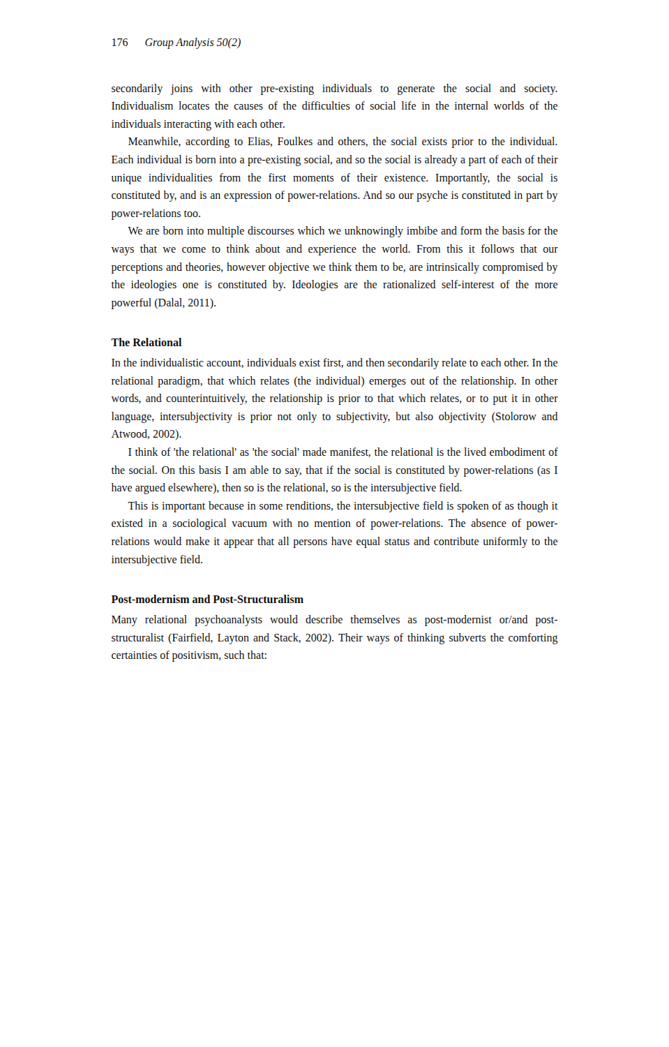176 Group Analysis 50(2)
secondarily joins with other pre-existing individuals to generate the social and society. Individualism locates the causes of the difficulties of social life in the internal worlds of the individuals interacting with each other.
Meanwhile, according to Elias, Foulkes and others, the social exists prior to the individual. Each individual is born into a pre-existing social, and so the social is already a part of each of their unique individualities from the first moments of their existence. Importantly, the social is constituted by, and is an expression of power-relations. And so our psyche is constituted in part by power-relations too.
We are born into multiple discourses which we unknowingly imbibe and form the basis for the ways that we come to think about and experience the world. From this it follows that our perceptions and theories, however objective we think them to be, are intrinsically compromised by the ideologies one is constituted by. Ideologies are the rationalized self-interest of the more powerful (Dalal, 2011).
The Relational
In the individualistic account, individuals exist first, and then secondarily relate to each other. In the relational paradigm, that which relates (the individual) emerges out of the relationship. In other words, and counterintuitively, the relationship is prior to that which relates, or to put it in other language, intersubjectivity is prior not only to subjectivity, but also objectivity (Stolorow and Atwood, 2002).
I think of 'the relational' as 'the social' made manifest, the relational is the lived embodiment of the social. On this basis I am able to say, that if the social is constituted by power-relations (as I have argued elsewhere), then so is the relational, so is the intersubjective field.
This is important because in some renditions, the intersubjective field is spoken of as though it existed in a sociological vacuum with no mention of power-relations. The absence of power-relations would make it appear that all persons have equal status and contribute uniformly to the intersubjective field.
Post-modernism and Post-Structuralism
Many relational psychoanalysts would describe themselves as post-modernist or/and post-structuralist (Fairfield, Layton and Stack, 2002). Their ways of thinking subverts the comforting certainties of positivism, such that: